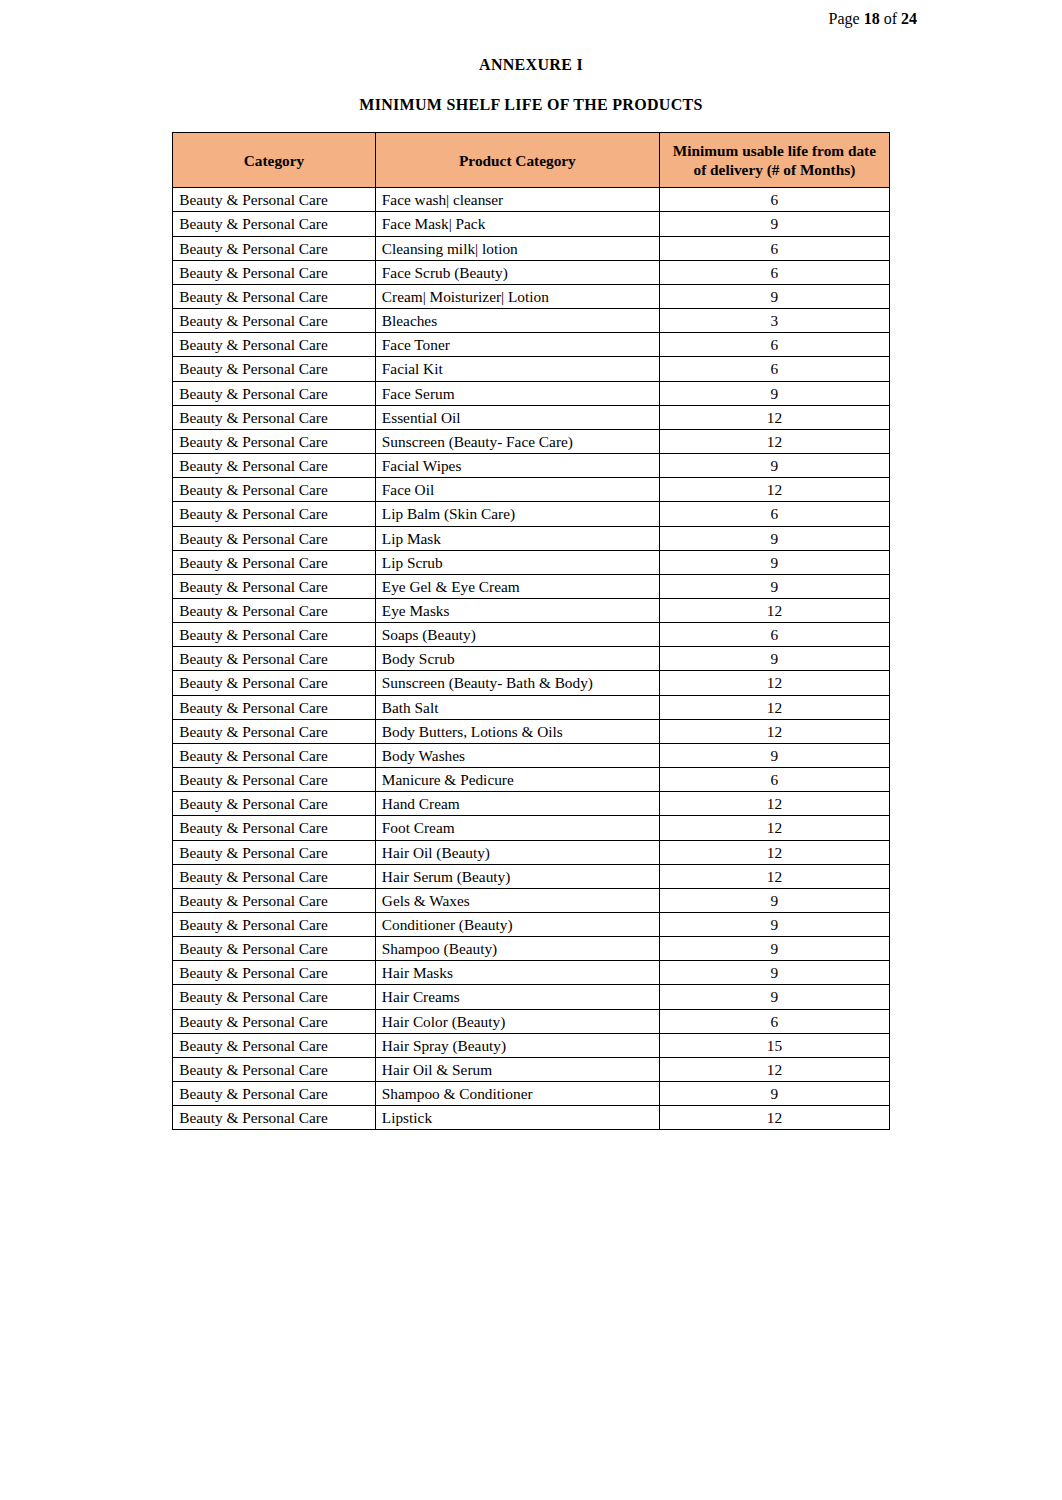Page 18 of 24
ANNEXURE I
MINIMUM SHELF LIFE OF THE PRODUCTS
| Category | Product Category | Minimum usable life from date of delivery (# of Months) |
| --- | --- | --- |
| Beauty & Personal Care | Face wash/ cleanser | 6 |
| Beauty & Personal Care | Face Mask/ Pack | 9 |
| Beauty & Personal Care | Cleansing milk/ lotion | 6 |
| Beauty & Personal Care | Face Scrub (Beauty) | 6 |
| Beauty & Personal Care | Cream/ Moisturizer/ Lotion | 9 |
| Beauty & Personal Care | Bleaches | 3 |
| Beauty & Personal Care | Face Toner | 6 |
| Beauty & Personal Care | Facial Kit | 6 |
| Beauty & Personal Care | Face Serum | 9 |
| Beauty & Personal Care | Essential Oil | 12 |
| Beauty & Personal Care | Sunscreen (Beauty- Face Care) | 12 |
| Beauty & Personal Care | Facial Wipes | 9 |
| Beauty & Personal Care | Face Oil | 12 |
| Beauty & Personal Care | Lip Balm (Skin Care) | 6 |
| Beauty & Personal Care | Lip Mask | 9 |
| Beauty & Personal Care | Lip Scrub | 9 |
| Beauty & Personal Care | Eye Gel & Eye Cream | 9 |
| Beauty & Personal Care | Eye Masks | 12 |
| Beauty & Personal Care | Soaps (Beauty) | 6 |
| Beauty & Personal Care | Body Scrub | 9 |
| Beauty & Personal Care | Sunscreen (Beauty- Bath & Body) | 12 |
| Beauty & Personal Care | Bath Salt | 12 |
| Beauty & Personal Care | Body Butters, Lotions & Oils | 12 |
| Beauty & Personal Care | Body Washes | 9 |
| Beauty & Personal Care | Manicure & Pedicure | 6 |
| Beauty & Personal Care | Hand Cream | 12 |
| Beauty & Personal Care | Foot Cream | 12 |
| Beauty & Personal Care | Hair Oil (Beauty) | 12 |
| Beauty & Personal Care | Hair Serum (Beauty) | 12 |
| Beauty & Personal Care | Gels & Waxes | 9 |
| Beauty & Personal Care | Conditioner (Beauty) | 9 |
| Beauty & Personal Care | Shampoo (Beauty) | 9 |
| Beauty & Personal Care | Hair Masks | 9 |
| Beauty & Personal Care | Hair Creams | 9 |
| Beauty & Personal Care | Hair Color (Beauty) | 6 |
| Beauty & Personal Care | Hair Spray (Beauty) | 15 |
| Beauty & Personal Care | Hair Oil & Serum | 12 |
| Beauty & Personal Care | Shampoo & Conditioner | 9 |
| Beauty & Personal Care | Lipstick | 12 |